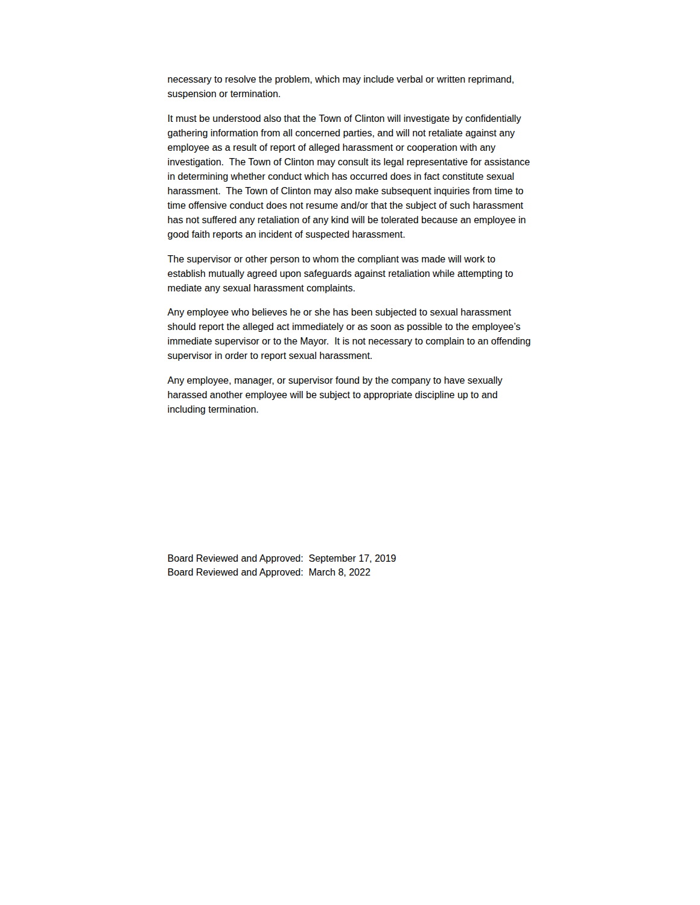necessary to resolve the problem, which may include verbal or written reprimand, suspension or termination.
It must be understood also that the Town of Clinton will investigate by confidentially gathering information from all concerned parties, and will not retaliate against any employee as a result of report of alleged harassment or cooperation with any investigation. The Town of Clinton may consult its legal representative for assistance in determining whether conduct which has occurred does in fact constitute sexual harassment. The Town of Clinton may also make subsequent inquiries from time to time offensive conduct does not resume and/or that the subject of such harassment has not suffered any retaliation of any kind will be tolerated because an employee in good faith reports an incident of suspected harassment.
The supervisor or other person to whom the compliant was made will work to establish mutually agreed upon safeguards against retaliation while attempting to mediate any sexual harassment complaints.
Any employee who believes he or she has been subjected to sexual harassment should report the alleged act immediately or as soon as possible to the employee’s immediate supervisor or to the Mayor. It is not necessary to complain to an offending supervisor in order to report sexual harassment.
Any employee, manager, or supervisor found by the company to have sexually harassed another employee will be subject to appropriate discipline up to and including termination.
Board Reviewed and Approved: September 17, 2019
Board Reviewed and Approved: March 8, 2022